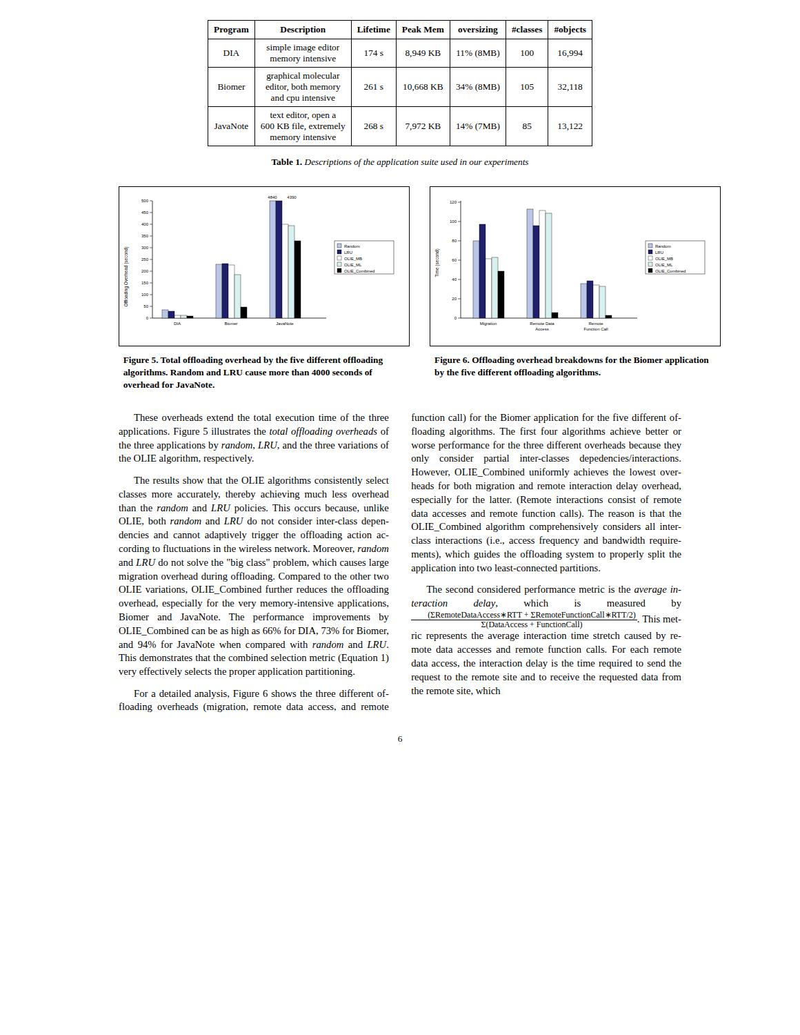| Program | Description | Lifetime | Peak Mem | oversizing | #classes | #objects |
| --- | --- | --- | --- | --- | --- | --- |
| DIA | simple image editor memory intensive | 174 s | 8,949 KB | 11% (8MB) | 100 | 16,994 |
| Biomer | graphical molecular editor, both memory and cpu intensive | 261 s | 10,668 KB | 34% (8MB) | 105 | 32,118 |
| JavaNote | text editor, open a 600 KB file, extremely memory intensive | 268 s | 7,972 KB | 14% (7MB) | 85 | 13,122 |
Table 1. Descriptions of the application suite used in our experiments
Offloading Overhead (second) 0 50 100 150 200 250 300 350 400 450 500 4840 4390 DIA Biomer JavaNote Random LRU OLIE_MB OLIE_ML OLIE_Combined
Figure 5. Total offloading overhead by the five different offloading algorithms. Random and LRU cause more than 4000 seconds of overhead for JavaNote.
Time (second) 0 20 40 60 80 100 120 Migration Remote Data Access Remote Function Call Random LRU OLIE_MB OLIE_ML OLIE_Combined
Figure 6. Offloading overhead breakdowns for the Biomer application by the five different offloading algorithms.
These overheads extend the total execution time of the three applications. Figure 5 illustrates the total offloading overheads of the three applications by random, LRU, and the three variations of the OLIE algorithm, respectively.
The results show that the OLIE algorithms consistently select classes more accurately, thereby achieving much less overhead than the random and LRU policies. This occurs because, unlike OLIE, both random and LRU do not consider inter-class dependencies and cannot adaptively trigger the offloading action according to fluctuations in the wireless network. Moreover, random and LRU do not solve the "big class" problem, which causes large migration overhead during offloading. Compared to the other two OLIE variations, OLIE_Combined further reduces the offloading overhead, especially for the very memory-intensive applications, Biomer and JavaNote. The performance improvements by OLIE_Combined can be as high as 66% for DIA, 73% for Biomer, and 94% for JavaNote when compared with random and LRU. This demonstrates that the combined selection metric (Equation 1) very effectively selects the proper application partitioning.
For a detailed analysis, Figure 6 shows the three different offloading overheads (migration, remote data access, and remote function call) for the Biomer application for the five different offloading algorithms. The first four algorithms achieve better or worse performance for the three different overheads because they only consider partial inter-classes depedencies/interactions. However, OLIE_Combined uniformly achieves the lowest overheads for both migration and remote interaction delay overhead, especially for the latter. (Remote interactions consist of remote data accesses and remote function calls). The reason is that the OLIE_Combined algorithm comprehensively considers all inter-class interactions (i.e., access frequency and bandwidth requirements), which guides the offloading system to properly split the application into two least-connected partitions.
The second considered performance metric is the average interaction delay, which is measured by (ΣRemoteDataAccess∗RTT + ΣRemoteFunctionCall∗RTT/2) Σ(DataAccess + FunctionCall). This metric represents the average interaction time stretch caused by remote data accesses and remote function calls. For each remote data access, the interaction delay is the time required to send the request to the remote site and to receive the requested data from the remote site, which
6